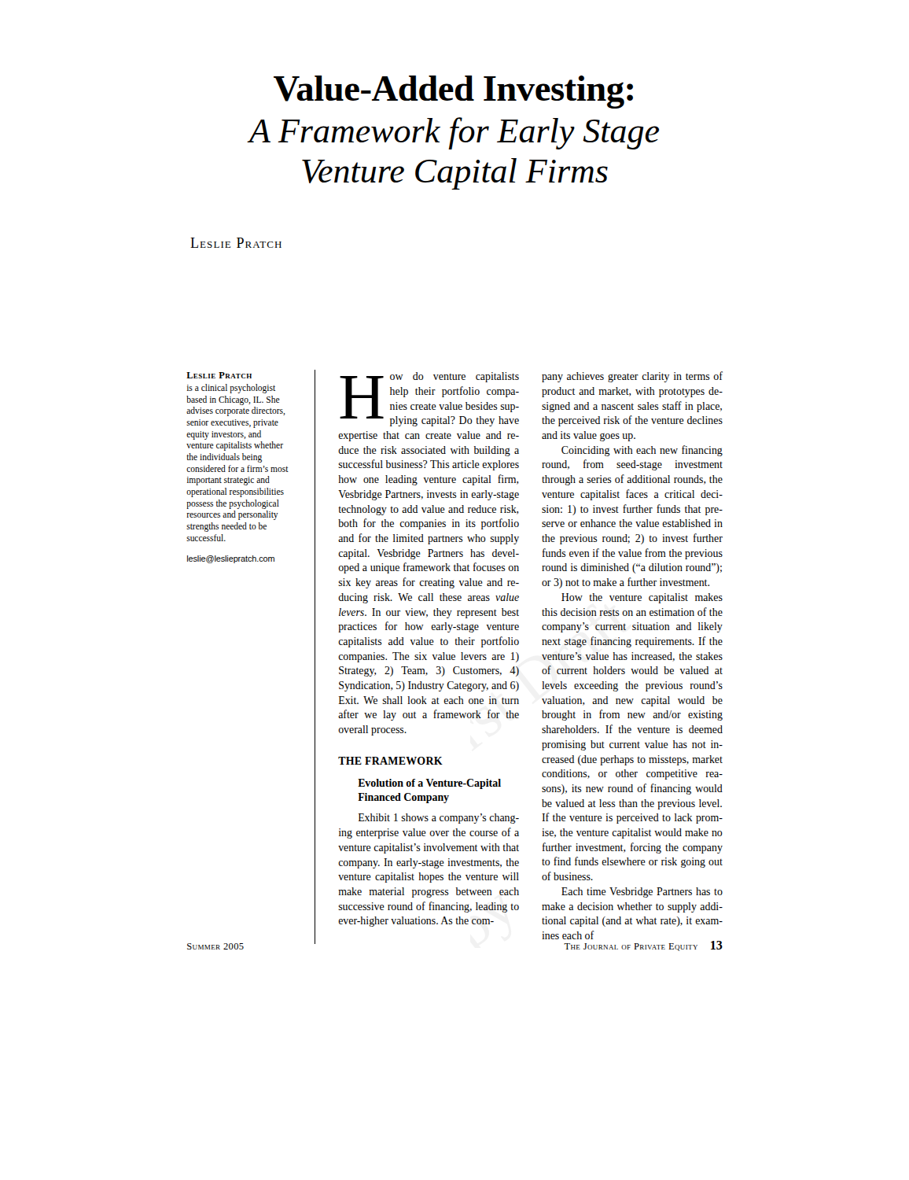Value-Added Investing:
A Framework for Early Stage
Venture Capital Firms
Leslie Pratch
Leslie Pratch
is a clinical psychologist based in Chicago, IL. She advises corporate directors, senior executives, private equity investors, and venture capitalists whether the individuals being considered for a firm’s most important strategic and operational responsibilities possess the psychological resources and personality strengths needed to be successful.
leslie@lesliepratch.com
First Draft Copy
How do venture capitalists help their portfolio companies create value besides supplying capital? Do they have expertise that can create value and reduce the risk associated with building a successful business? This article explores how one leading venture capital firm, Vesbridge Partners, invests in early-stage technology to add value and reduce risk, both for the companies in its portfolio and for the limited partners who supply capital. Vesbridge Partners has developed a unique framework that focuses on six key areas for creating value and reducing risk. We call these areas value levers. In our view, they represent best practices for how early-stage venture capitalists add value to their portfolio companies. The six value levers are 1) Strategy, 2) Team, 3) Customers, 4) Syndication, 5) Industry Category, and 6) Exit. We shall look at each one in turn after we lay out a framework for the overall process.
THE FRAMEWORK
Evolution of a Venture-Capital
Financed Company
Exhibit 1 shows a company’s changing enterprise value over the course of a venture capitalist’s involvement with that company. In early-stage investments, the venture capitalist hopes the venture will make material progress between each successive round of financing, leading to ever-higher valuations. As the com-
pany achieves greater clarity in terms of product and market, with prototypes designed and a nascent sales staff in place, the perceived risk of the venture declines and its value goes up.
Coinciding with each new financing round, from seed-stage investment through a series of additional rounds, the venture capitalist faces a critical decision: 1) to invest further funds that preserve or enhance the value established in the previous round; 2) to invest further funds even if the value from the previous round is diminished (“a dilution round”); or 3) not to make a further investment.
How the venture capitalist makes this decision rests on an estimation of the company’s current situation and likely next stage financing requirements. If the venture’s value has increased, the stakes of current holders would be valued at levels exceeding the previous round’s valuation, and new capital would be brought in from new and/or existing shareholders. If the venture is deemed promising but current value has not increased (due perhaps to missteps, market conditions, or other competitive reasons), its new round of financing would be valued at less than the previous level. If the venture is perceived to lack promise, the venture capitalist would make no further investment, forcing the company to find funds elsewhere or risk going out of business.
Each time Vesbridge Partners has to make a decision whether to supply additional capital (and at what rate), it examines each of
Summer 2005
The Journal of Private Equity 13